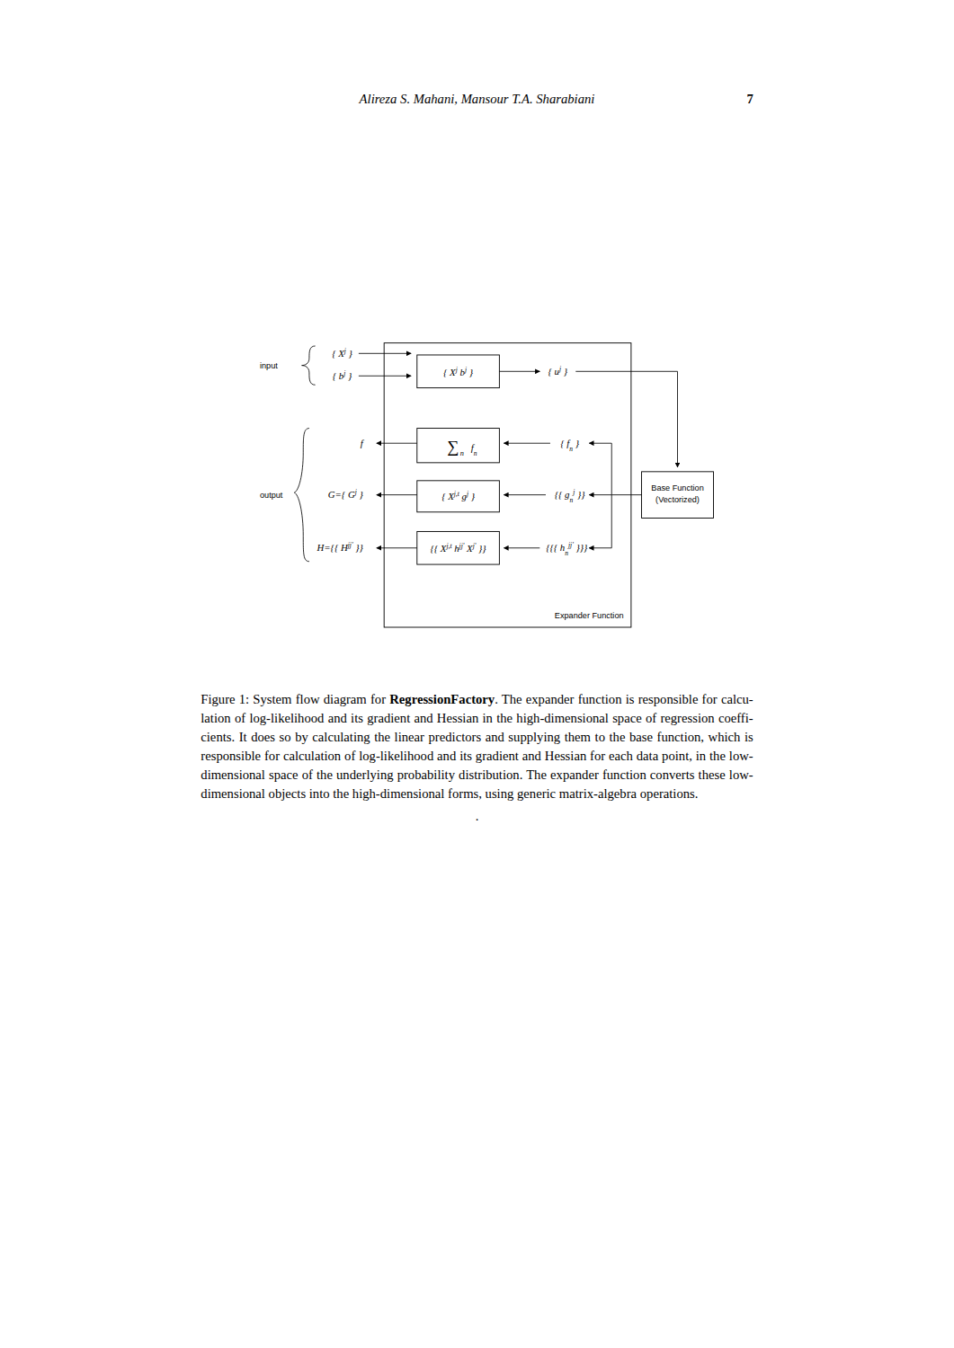Alireza S. Mahani, Mansour T.A. Sharabiani 7
Expander Function Base Function (Vectorized) { Xj bj } ∑ n fn { Xj,t gj } {{ Xj,t hjj' Xj' }} input { Xj } { bj } { uj } { fn } {{ gnj }} {{{ hnjj' }}} f G={ Gj } H={{ Hjj' }} output
Figure 1: System flow diagram for RegressionFactory. The expander function is responsible for calculation of log-likelihood and its gradient and Hessian in the high-dimensional space of regression coefficients. It does so by calculating the linear predictors and supplying them to the base function, which is responsible for calculation of log-likelihood and its gradient and Hessian for each data point, in the low-dimensional space of the underlying probability distribution. The expander function converts these low-dimensional objects into the high-dimensional forms, using generic matrix-algebra operations.
.